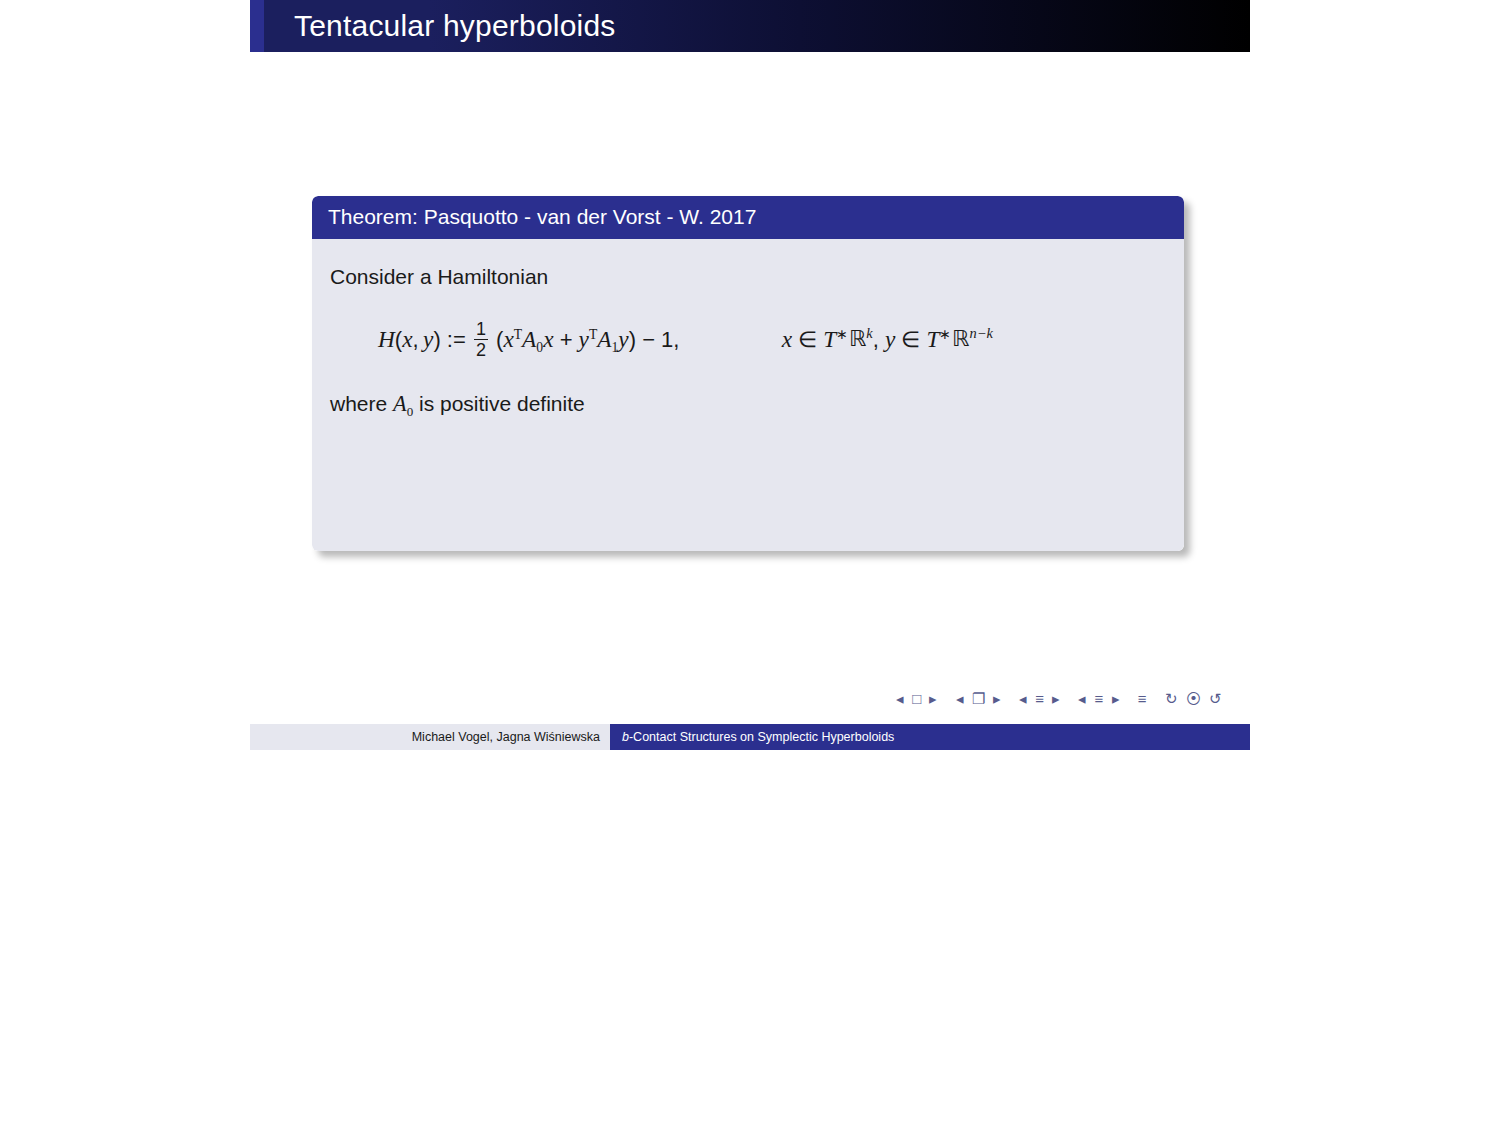Tentacular hyperboloids
Theorem: Pasquotto - van der Vorst - W. 2017
Consider a Hamiltonian
H(x, y) := 12 (xTA0x + yTA1y) − 1, x ∈ T∗ℝk, y ∈ T∗ℝn−k
where A0 is positive definite
◂ □ ▸ ◂ ❐ ▸ ◂ ≡ ▸ ◂ ≡ ▸ ≡ ↻ ⦿ ↺
Michael Vogel, Jagna Wiśniewska
b-Contact Structures on Symplectic Hyperboloids